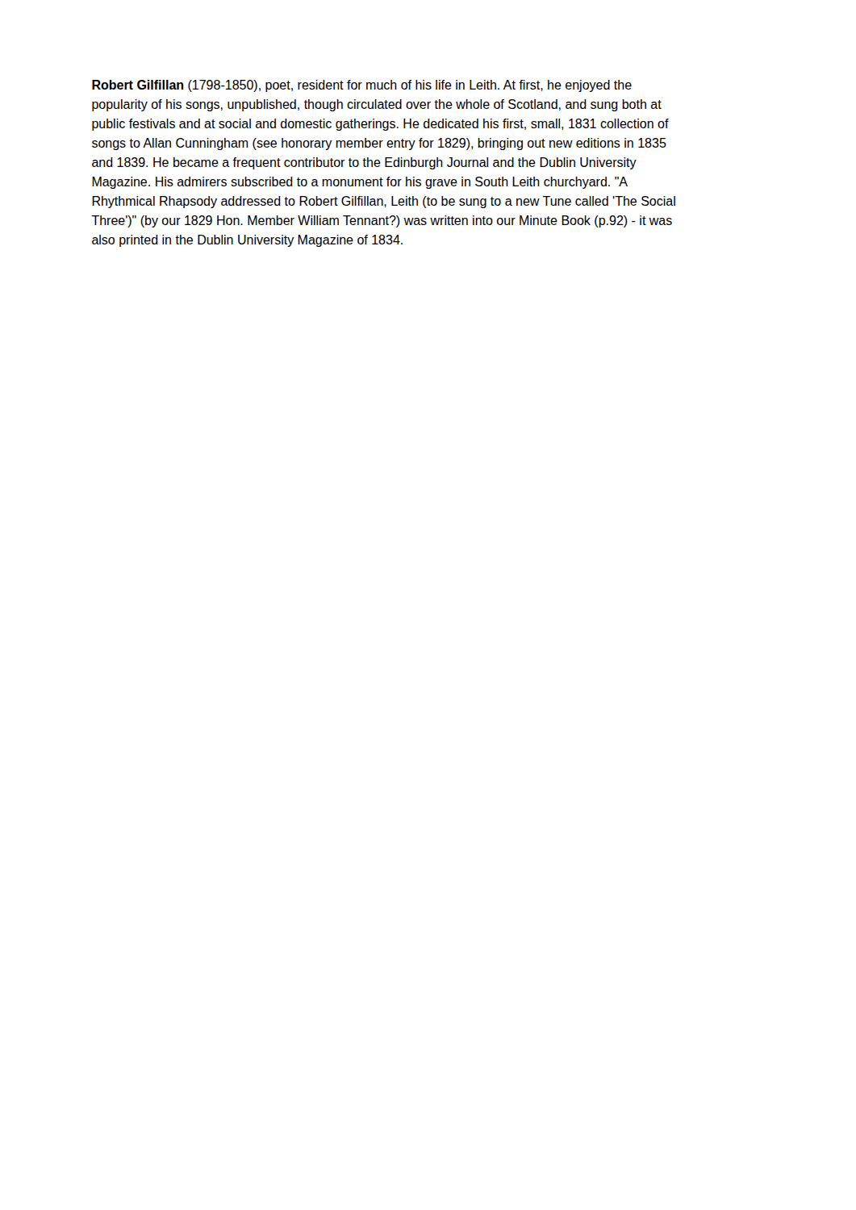Robert Gilfillan (1798-1850), poet, resident for much of his life in Leith. At first, he enjoyed the popularity of his songs, unpublished, though circulated over the whole of Scotland, and sung both at public festivals and at social and domestic gatherings. He dedicated his first, small, 1831 collection of songs to Allan Cunningham (see honorary member entry for 1829), bringing out new editions in 1835 and 1839. He became a frequent contributor to the Edinburgh Journal and the Dublin University Magazine. His admirers subscribed to a monument for his grave in South Leith churchyard. "A Rhythmical Rhapsody addressed to Robert Gilfillan, Leith (to be sung to a new Tune called 'The Social Three')" (by our 1829 Hon. Member William Tennant?) was written into our Minute Book (p.92) - it was also printed in the Dublin University Magazine of 1834.